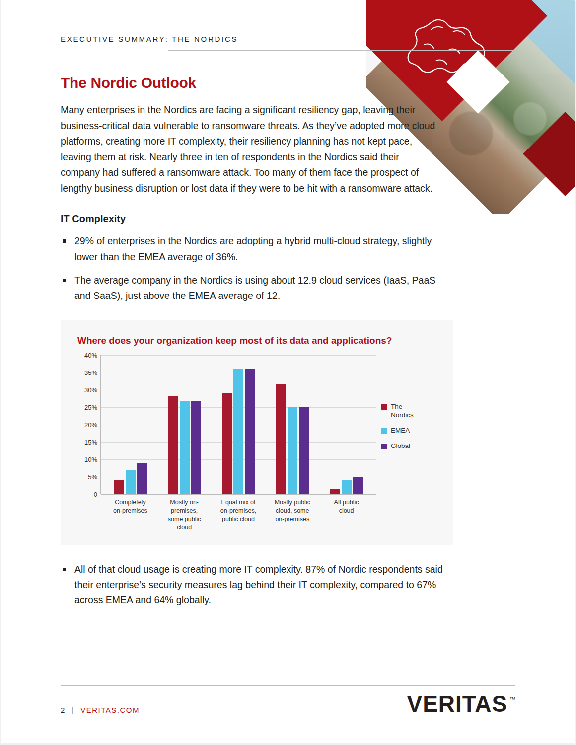Executive Summary: The Nordics
The Nordic Outlook
Many enterprises in the Nordics are facing a significant resiliency gap, leaving their business-critical data vulnerable to ransomware threats. As they’ve adopted more cloud platforms, creating more IT complexity, their resiliency planning has not kept pace, leaving them at risk. Nearly three in ten of respondents in the Nordics said their company had suffered a ransomware attack. Too many of them face the prospect of lengthy business disruption or lost data if they were to be hit with a ransomware attack.
IT Complexity
29% of enterprises in the Nordics are adopting a hybrid multi-cloud strategy, slightly lower than the EMEA average of 36%.
The average company in the Nordics is using about 12.9 cloud services (IaaS, PaaS and SaaS), just above the EMEA average of 12.
Where does your organization keep most of its data and applications?
40% 35% 30% 25% 20% 15% 10% 5% 0
Completely
on-premises
Mostly on-premises,
some public cloud
Equal mix of
on-premises,
public cloud
Mostly public
cloud, some
on-premises
All public
cloud
The
Nordics
EMEA
Global
All of that cloud usage is creating more IT complexity. 87% of Nordic respondents said their enterprise’s security measures lag behind their IT complexity, compared to 67% across EMEA and 64% globally.
2 | VERITAS.COM
VERITAS ™